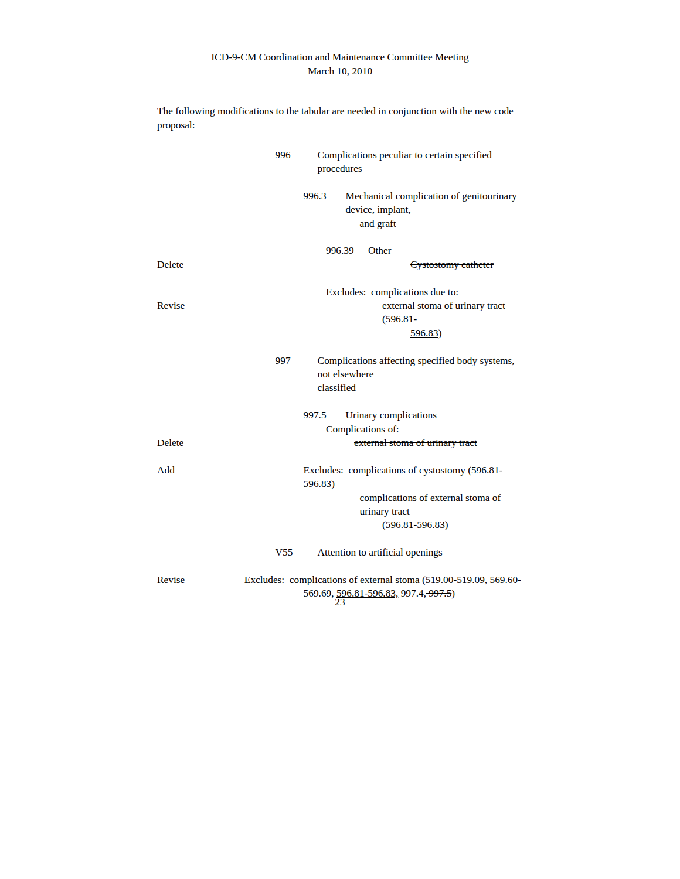ICD-9-CM Coordination and Maintenance Committee Meeting March 10, 2010
The following modifications to the tabular are needed in conjunction with the new code proposal:
996
Complications peculiar to certain specified procedures
996.3
Mechanical complication of genitourinary device, implant,
and graft
996.39
Other
Delete
Cystostomy catheter
Excludes: complications due to:
Revise
external stoma of urinary tract (596.81-
596.83)
997
Complications affecting specified body systems, not elsewhere
classified
997.5
Urinary complications
Complications of:
Delete
external stoma of urinary tract
Add
Excludes: complications of cystostomy (596.81-596.83)
complications of external stoma of urinary tract
(596.81-596.83)
V55
Attention to artificial openings
Revise
Excludes: complications of external stoma (519.00-519.09, 569.60-
569.69, 596.81-596.83, 997.4, 997.5)
23